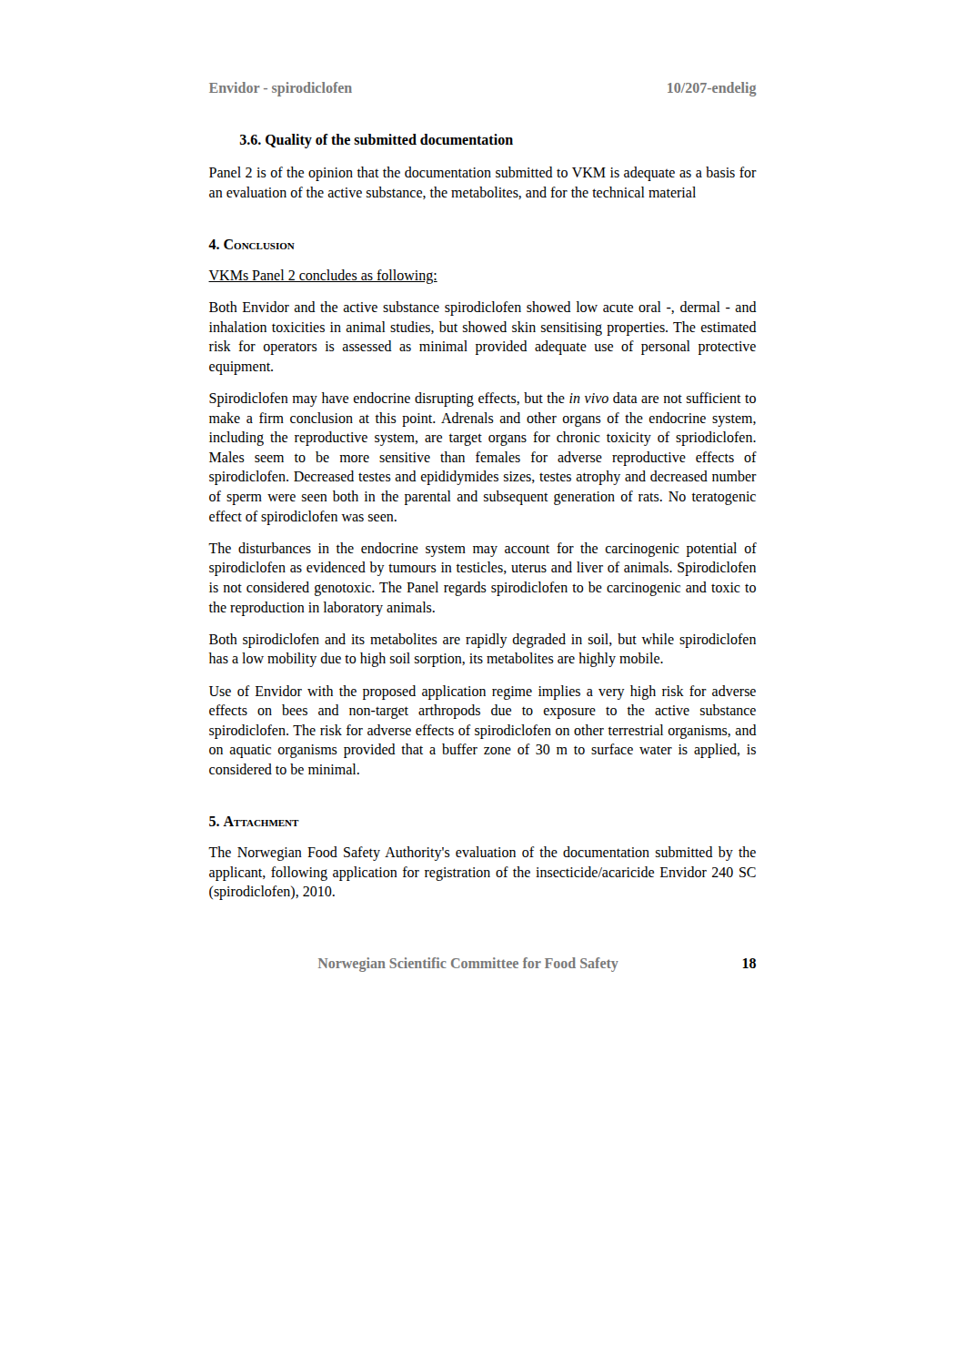Envidor - spirodiclofen 10/207-endelig
3.6. Quality of the submitted documentation
Panel 2 is of the opinion that the documentation submitted to VKM is adequate as a basis for an evaluation of the active substance, the metabolites, and for the technical material
4. Conclusion
VKMs Panel 2 concludes as following:
Both Envidor and the active substance spirodiclofen showed low acute oral -, dermal - and inhalation toxicities in animal studies, but showed skin sensitising properties. The estimated risk for operators is assessed as minimal provided adequate use of personal protective equipment.
Spirodiclofen may have endocrine disrupting effects, but the in vivo data are not sufficient to make a firm conclusion at this point. Adrenals and other organs of the endocrine system, including the reproductive system, are target organs for chronic toxicity of spriodiclofen. Males seem to be more sensitive than females for adverse reproductive effects of spirodiclofen. Decreased testes and epididymides sizes, testes atrophy and decreased number of sperm were seen both in the parental and subsequent generation of rats. No teratogenic effect of spirodiclofen was seen.
The disturbances in the endocrine system may account for the carcinogenic potential of spirodiclofen as evidenced by tumours in testicles, uterus and liver of animals. Spirodiclofen is not considered genotoxic. The Panel regards spirodiclofen to be carcinogenic and toxic to the reproduction in laboratory animals.
Both spirodiclofen and its metabolites are rapidly degraded in soil, but while spirodiclofen has a low mobility due to high soil sorption, its metabolites are highly mobile.
Use of Envidor with the proposed application regime implies a very high risk for adverse effects on bees and non-target arthropods due to exposure to the active substance spirodiclofen. The risk for adverse effects of spirodiclofen on other terrestrial organisms, and on aquatic organisms provided that a buffer zone of 30 m to surface water is applied, is considered to be minimal.
5. Attachment
The Norwegian Food Safety Authority's evaluation of the documentation submitted by the applicant, following application for registration of the insecticide/acaricide Envidor 240 SC (spirodiclofen), 2010.
Norwegian Scientific Committee for Food Safety 18